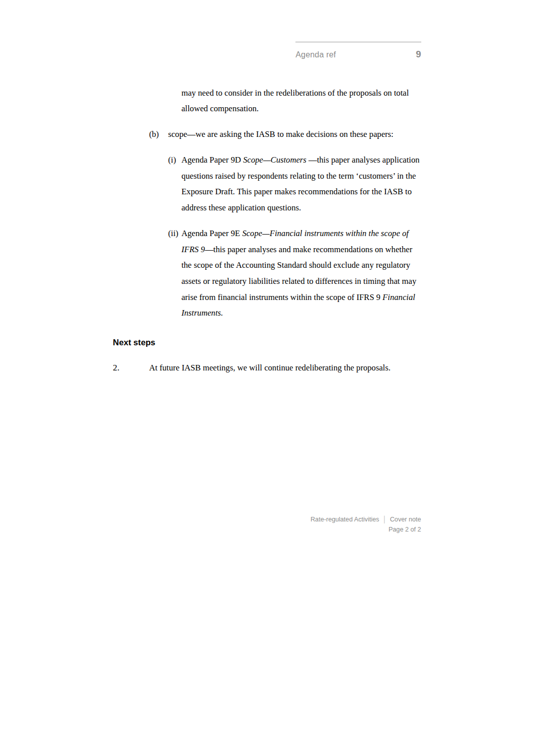Agenda ref 9
may need to consider in the redeliberations of the proposals on total allowed compensation.
(b)
scope—we are asking the IASB to make decisions on these papers:
(i)
Agenda Paper 9D Scope—Customers —this paper analyses application questions raised by respondents relating to the term ‘customers’ in the Exposure Draft. This paper makes recommendations for the IASB to address these application questions.
(ii)
Agenda Paper 9E Scope—Financial instruments within the scope of IFRS 9—this paper analyses and make recommendations on whether the scope of the Accounting Standard should exclude any regulatory assets or regulatory liabilities related to differences in timing that may arise from financial instruments within the scope of IFRS 9 Financial Instruments.
Next steps
2.
At future IASB meetings, we will continue redeliberating the proposals.
Rate-regulated Activities │ Cover note
Page 2 of 2